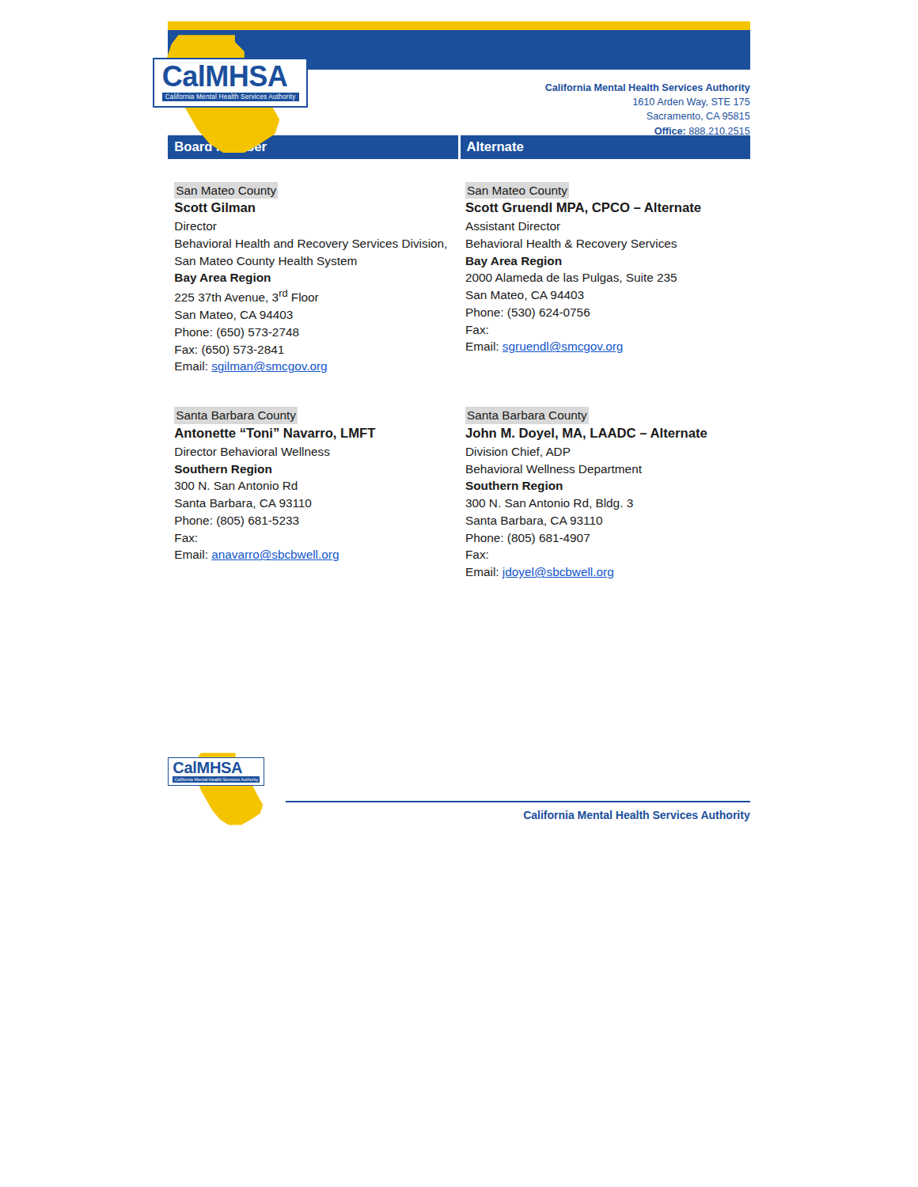CalMHSA
California Mental Health Services Authority
California Mental Health Services Authority
1610 Arden Way, STE 175
Sacramento, CA 95815
Office: 888.210.2515
www.calmhsa.org
| Board Member | Alternate |
| --- | --- |
| San Mateo County Scott Gilman Director Behavioral Health and Recovery Services Division, San Mateo County Health System Bay Area Region 225 37th Avenue, 3 rd Floor San Mateo, CA 94403 Phone: (650) 573-2748 Fax: (650) 573-2841 Email: sgilman@smcgov.org | San Mateo County Scott Gruendl MPA, CPCO – Alternate Assistant Director Behavioral Health & Recovery Services Bay Area Region 2000 Alameda de las Pulgas, Suite 235 San Mateo, CA 94403 Phone: (530) 624-0756 Fax: Email: sgruendl@smcgov.org |
| Santa Barbara County Antonette “Toni” Navarro, LMFT Director Behavioral Wellness Southern Region 300 N. San Antonio Rd Santa Barbara, CA 93110 Phone: (805) 681-5233 Fax: Email: anavarro@sbcbwell.org | Santa Barbara County John M. Doyel, MA, LAADC – Alternate Division Chief, ADP Behavioral Wellness Department Southern Region 300 N. San Antonio Rd, Bldg. 3 Santa Barbara, CA 93110 Phone: (805) 681-4907 Fax: Email: jdoyel@sbcbwell.org |
CalMHSA
California Mental Health Services Authority
California Mental Health Services Authority